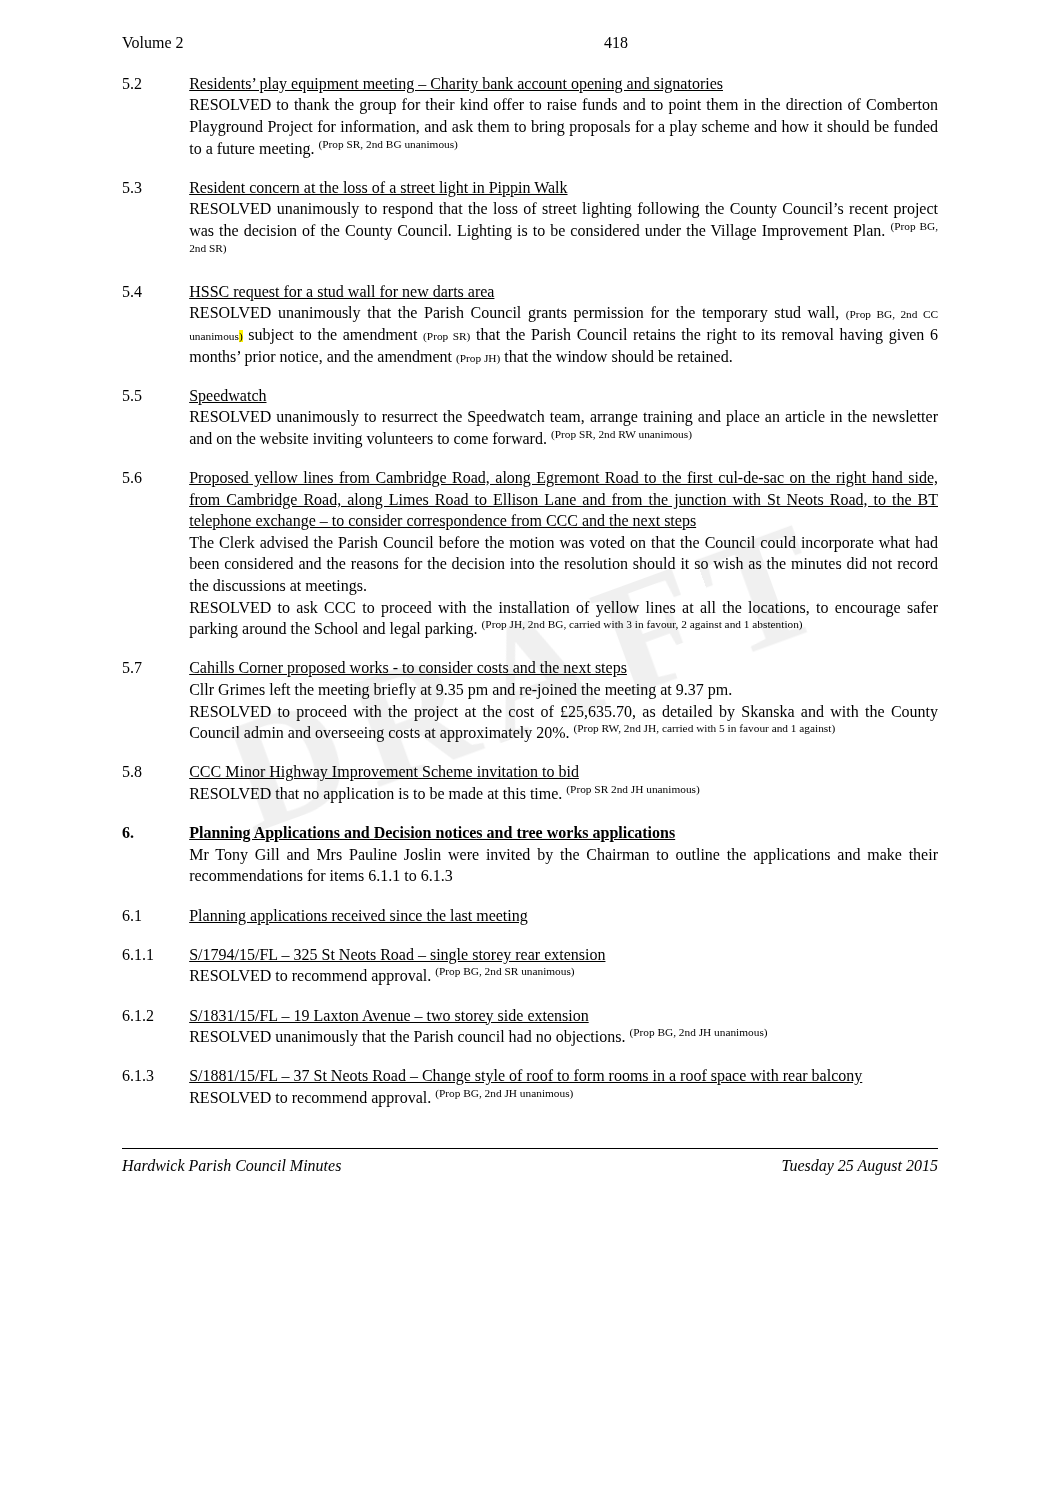DRAFT
Volume 2 418
5.2
Residents’ play equipment meeting – Charity bank account opening and signatories
RESOLVED to thank the group for their kind offer to raise funds and to point them in the direction of Comberton Playground Project for information, and ask them to bring proposals for a play scheme and how it should be funded to a future meeting. (Prop SR, 2nd BG unanimous)
5.3
Resident concern at the loss of a street light in Pippin Walk
RESOLVED unanimously to respond that the loss of street lighting following the County Council’s recent project was the decision of the County Council. Lighting is to be considered under the Village Improvement Plan. (Prop BG, 2nd SR)
5.4
HSSC request for a stud wall for new darts area
RESOLVED unanimously that the Parish Council grants permission for the temporary stud wall, (Prop BG, 2nd CC unanimous) subject to the amendment (Prop SR) that the Parish Council retains the right to its removal having given 6 months’ prior notice, and the amendment (Prop JH) that the window should be retained.
5.5
Speedwatch
RESOLVED unanimously to resurrect the Speedwatch team, arrange training and place an article in the newsletter and on the website inviting volunteers to come forward. (Prop SR, 2nd RW unanimous)
5.6
Proposed yellow lines from Cambridge Road, along Egremont Road to the first cul-de-sac on the right hand side, from Cambridge Road, along Limes Road to Ellison Lane and from the junction with St Neots Road, to the BT telephone exchange – to consider correspondence from CCC and the next steps
The Clerk advised the Parish Council before the motion was voted on that the Council could incorporate what had been considered and the reasons for the decision into the resolution should it so wish as the minutes did not record the discussions at meetings.
RESOLVED to ask CCC to proceed with the installation of yellow lines at all the locations, to encourage safer parking around the School and legal parking. (Prop JH, 2nd BG, carried with 3 in favour, 2 against and 1 abstention)
5.7
Cahills Corner proposed works - to consider costs and the next steps
Cllr Grimes left the meeting briefly at 9.35 pm and re-joined the meeting at 9.37 pm.
RESOLVED to proceed with the project at the cost of £25,635.70, as detailed by Skanska and with the County Council admin and overseeing costs at approximately 20%. (Prop RW, 2nd JH, carried with 5 in favour and 1 against)
5.8
CCC Minor Highway Improvement Scheme invitation to bid
RESOLVED that no application is to be made at this time. (Prop SR 2nd JH unanimous)
6.
Planning Applications and Decision notices and tree works applications
Mr Tony Gill and Mrs Pauline Joslin were invited by the Chairman to outline the applications and make their recommendations for items 6.1.1 to 6.1.3
6.1
Planning applications received since the last meeting
6.1.1
S/1794/15/FL – 325 St Neots Road – single storey rear extension
RESOLVED to recommend approval. (Prop BG, 2nd SR unanimous)
6.1.2
S/1831/15/FL – 19 Laxton Avenue – two storey side extension
RESOLVED unanimously that the Parish council had no objections. (Prop BG, 2nd JH unanimous)
6.1.3
S/1881/15/FL – 37 St Neots Road – Change style of roof to form rooms in a roof space with rear balcony
RESOLVED to recommend approval. (Prop BG, 2nd JH unanimous)
Hardwick Parish Council Minutes Tuesday 25 August 2015